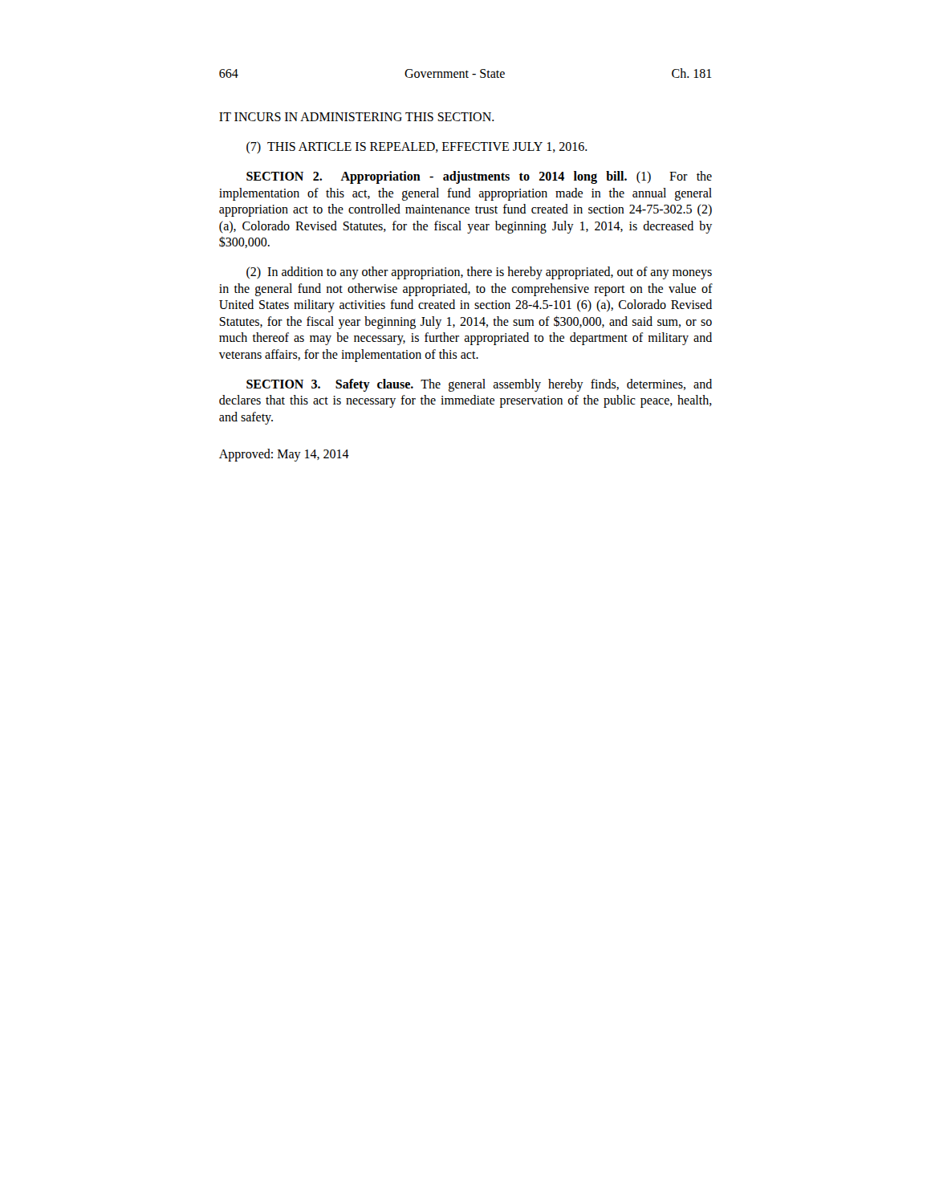664
Government - State
Ch. 181
IT INCURS IN ADMINISTERING THIS SECTION.
(7) THIS ARTICLE IS REPEALED, EFFECTIVE JULY 1, 2016.
SECTION 2. Appropriation - adjustments to 2014 long bill. (1) For the implementation of this act, the general fund appropriation made in the annual general appropriation act to the controlled maintenance trust fund created in section 24-75-302.5 (2) (a), Colorado Revised Statutes, for the fiscal year beginning July 1, 2014, is decreased by $300,000.
(2) In addition to any other appropriation, there is hereby appropriated, out of any moneys in the general fund not otherwise appropriated, to the comprehensive report on the value of United States military activities fund created in section 28-4.5-101 (6) (a), Colorado Revised Statutes, for the fiscal year beginning July 1, 2014, the sum of $300,000, and said sum, or so much thereof as may be necessary, is further appropriated to the department of military and veterans affairs, for the implementation of this act.
SECTION 3. Safety clause. The general assembly hereby finds, determines, and declares that this act is necessary for the immediate preservation of the public peace, health, and safety.
Approved: May 14, 2014